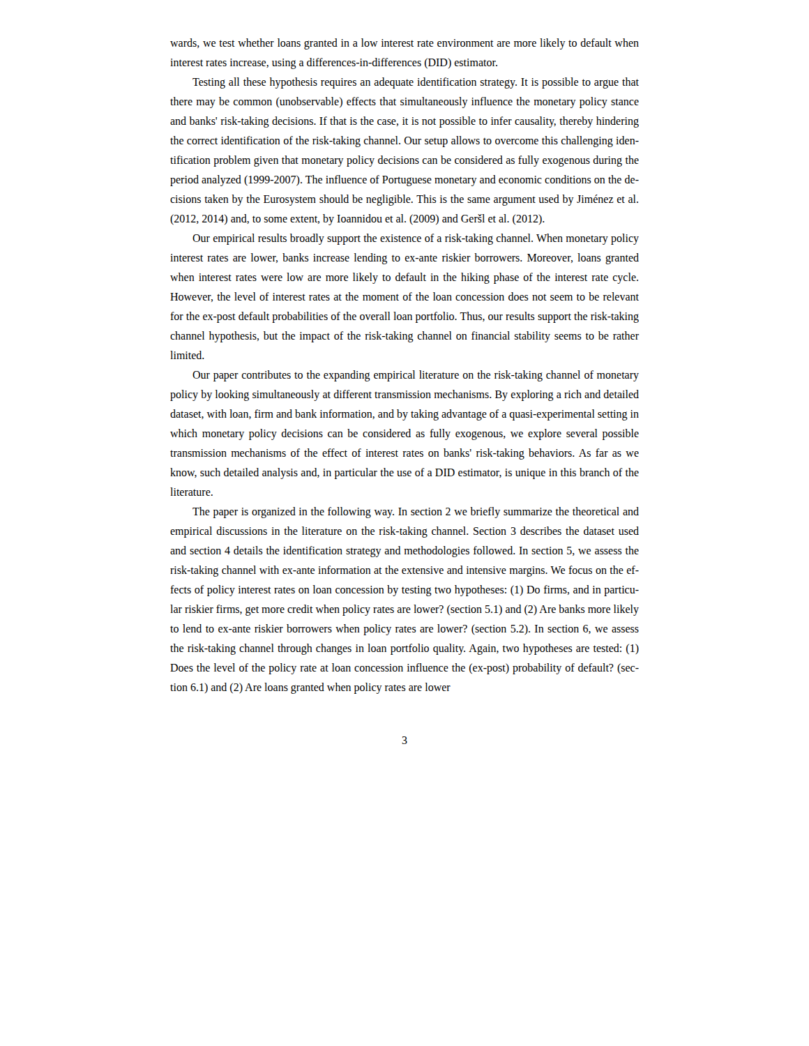wards, we test whether loans granted in a low interest rate environment are more likely to default when interest rates increase, using a differences-in-differences (DID) estimator.
Testing all these hypothesis requires an adequate identification strategy. It is possible to argue that there may be common (unobservable) effects that simultaneously influence the monetary policy stance and banks' risk-taking decisions. If that is the case, it is not possible to infer causality, thereby hindering the correct identification of the risk-taking channel. Our setup allows to overcome this challenging identification problem given that monetary policy decisions can be considered as fully exogenous during the period analyzed (1999-2007). The influence of Portuguese monetary and economic conditions on the decisions taken by the Eurosystem should be negligible. This is the same argument used by Jiménez et al. (2012, 2014) and, to some extent, by Ioannidou et al. (2009) and Geršl et al. (2012).
Our empirical results broadly support the existence of a risk-taking channel. When monetary policy interest rates are lower, banks increase lending to ex-ante riskier borrowers. Moreover, loans granted when interest rates were low are more likely to default in the hiking phase of the interest rate cycle. However, the level of interest rates at the moment of the loan concession does not seem to be relevant for the ex-post default probabilities of the overall loan portfolio. Thus, our results support the risk-taking channel hypothesis, but the impact of the risk-taking channel on financial stability seems to be rather limited.
Our paper contributes to the expanding empirical literature on the risk-taking channel of monetary policy by looking simultaneously at different transmission mechanisms. By exploring a rich and detailed dataset, with loan, firm and bank information, and by taking advantage of a quasi-experimental setting in which monetary policy decisions can be considered as fully exogenous, we explore several possible transmission mechanisms of the effect of interest rates on banks' risk-taking behaviors. As far as we know, such detailed analysis and, in particular the use of a DID estimator, is unique in this branch of the literature.
The paper is organized in the following way. In section 2 we briefly summarize the theoretical and empirical discussions in the literature on the risk-taking channel. Section 3 describes the dataset used and section 4 details the identification strategy and methodologies followed. In section 5, we assess the risk-taking channel with ex-ante information at the extensive and intensive margins. We focus on the effects of policy interest rates on loan concession by testing two hypotheses: (1) Do firms, and in particular riskier firms, get more credit when policy rates are lower? (section 5.1) and (2) Are banks more likely to lend to ex-ante riskier borrowers when policy rates are lower? (section 5.2). In section 6, we assess the risk-taking channel through changes in loan portfolio quality. Again, two hypotheses are tested: (1) Does the level of the policy rate at loan concession influence the (ex-post) probability of default? (section 6.1) and (2) Are loans granted when policy rates are lower
3